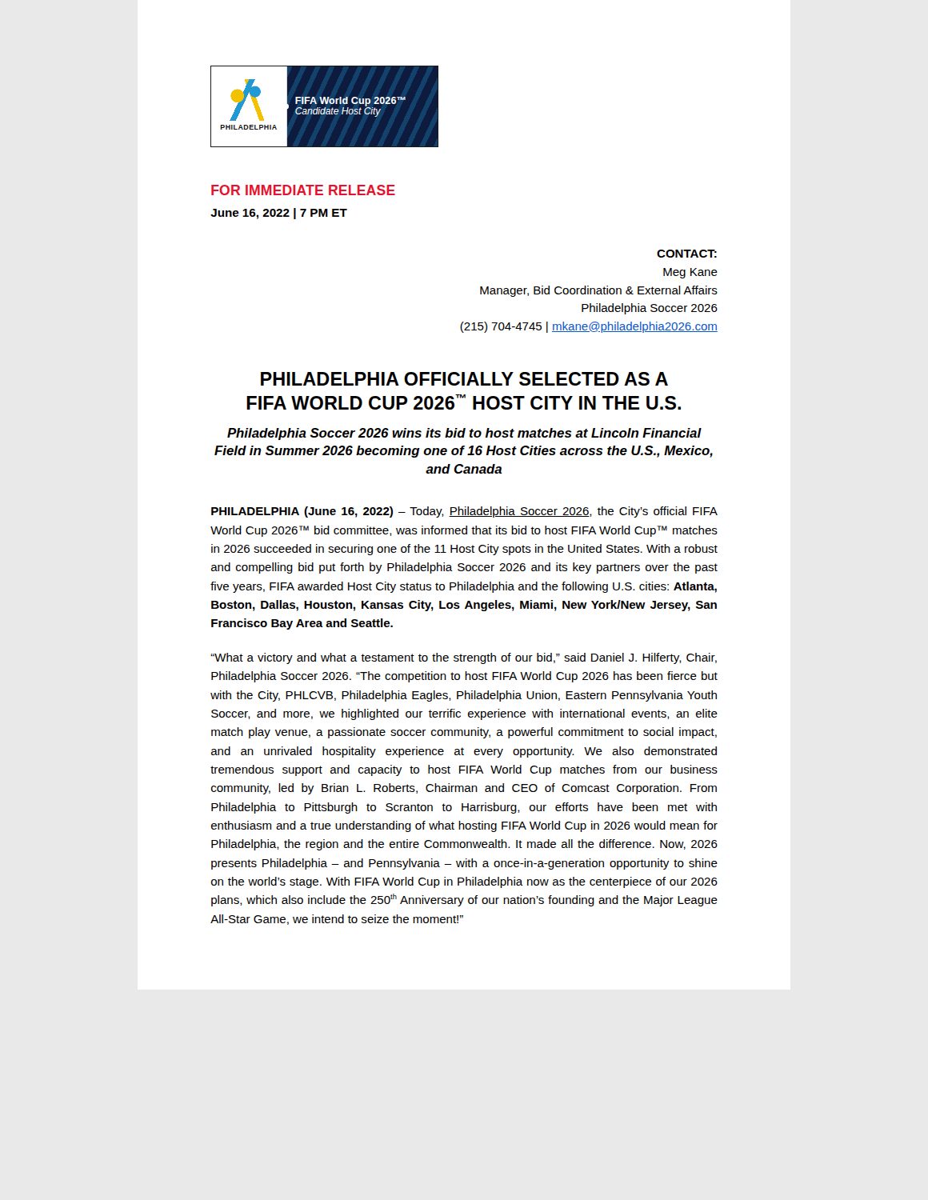PHILADELPHIA
FIFA World Cup 2026™
Candidate Host City
FOR IMMEDIATE RELEASE
June 16, 2022 | 7 PM ET
CONTACT:
Meg Kane
Manager, Bid Coordination & External Affairs
Philadelphia Soccer 2026
(215) 704-4745 | mkane@philadelphia2026.com
PHILADELPHIA OFFICIALLY SELECTED AS A
FIFA WORLD CUP 2026™ HOST CITY IN THE U.S.
Philadelphia Soccer 2026 wins its bid to host matches at Lincoln Financial Field in Summer 2026 becoming one of 16 Host Cities across the U.S., Mexico, and Canada
PHILADELPHIA (June 16, 2022) – Today, Philadelphia Soccer 2026, the City’s official FIFA World Cup 2026™ bid committee, was informed that its bid to host FIFA World Cup™ matches in 2026 succeeded in securing one of the 11 Host City spots in the United States. With a robust and compelling bid put forth by Philadelphia Soccer 2026 and its key partners over the past five years, FIFA awarded Host City status to Philadelphia and the following U.S. cities: Atlanta, Boston, Dallas, Houston, Kansas City, Los Angeles, Miami, New York/New Jersey, San Francisco Bay Area and Seattle.
“What a victory and what a testament to the strength of our bid,” said Daniel J. Hilferty, Chair, Philadelphia Soccer 2026. “The competition to host FIFA World Cup 2026 has been fierce but with the City, PHLCVB, Philadelphia Eagles, Philadelphia Union, Eastern Pennsylvania Youth Soccer, and more, we highlighted our terrific experience with international events, an elite match play venue, a passionate soccer community, a powerful commitment to social impact, and an unrivaled hospitality experience at every opportunity. We also demonstrated tremendous support and capacity to host FIFA World Cup matches from our business community, led by Brian L. Roberts, Chairman and CEO of Comcast Corporation. From Philadelphia to Pittsburgh to Scranton to Harrisburg, our efforts have been met with enthusiasm and a true understanding of what hosting FIFA World Cup in 2026 would mean for Philadelphia, the region and the entire Commonwealth. It made all the difference. Now, 2026 presents Philadelphia – and Pennsylvania – with a once-in-a-generation opportunity to shine on the world’s stage. With FIFA World Cup in Philadelphia now as the centerpiece of our 2026 plans, which also include the 250th Anniversary of our nation’s founding and the Major League All-Star Game, we intend to seize the moment!”